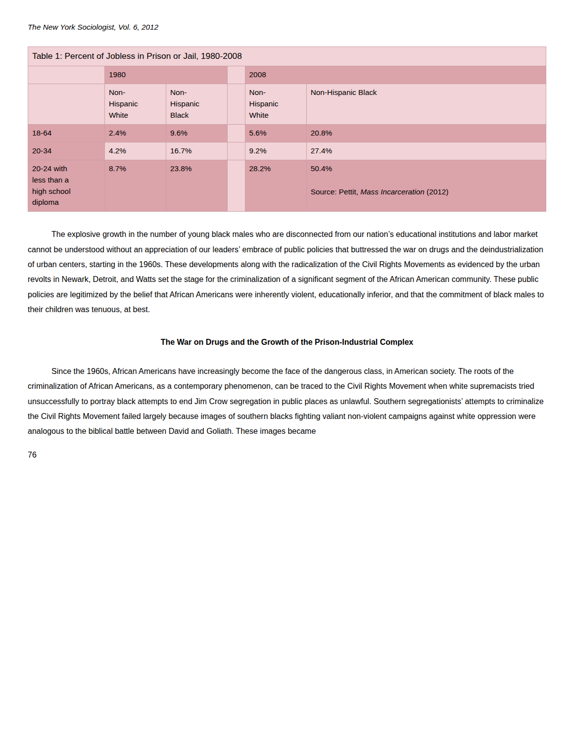The New York Sociologist, Vol. 6, 2012
| Table 1: Percent of Jobless in Prison or Jail, 1980-2008 |
| | 1980 | | 2008 |
| | Non- Hispanic White | Non- Hispanic Black | | Non- Hispanic White | Non-Hispanic Black |
| 18-64 | 2.4% | 9.6% | | 5.6% | 20.8% |
| 20-34 | 4.2% | 16.7% | | 9.2% | 27.4% |
| 20-24 with less than a high school diploma | 8.7% | 23.8% | | 28.2% | 50.4% Source: Pettit, Mass Incarceration (2012) |
The explosive growth in the number of young black males who are disconnected from our nation’s educational institutions and labor market cannot be understood without an appreciation of our leaders’ embrace of public policies that buttressed the war on drugs and the deindustrialization of urban centers, starting in the 1960s. These developments along with the radicalization of the Civil Rights Movements as evidenced by the urban revolts in Newark, Detroit, and Watts set the stage for the criminalization of a significant segment of the African American community. These public policies are legitimized by the belief that African Americans were inherently violent, educationally inferior, and that the commitment of black males to their children was tenuous, at best.
The War on Drugs and the Growth of the Prison-Industrial Complex
Since the 1960s, African Americans have increasingly become the face of the dangerous class, in American society. The roots of the criminalization of African Americans, as a contemporary phenomenon, can be traced to the Civil Rights Movement when white supremacists tried unsuccessfully to portray black attempts to end Jim Crow segregation in public places as unlawful. Southern segregationists’ attempts to criminalize the Civil Rights Movement failed largely because images of southern blacks fighting valiant non-violent campaigns against white oppression were analogous to the biblical battle between David and Goliath. These images became
76